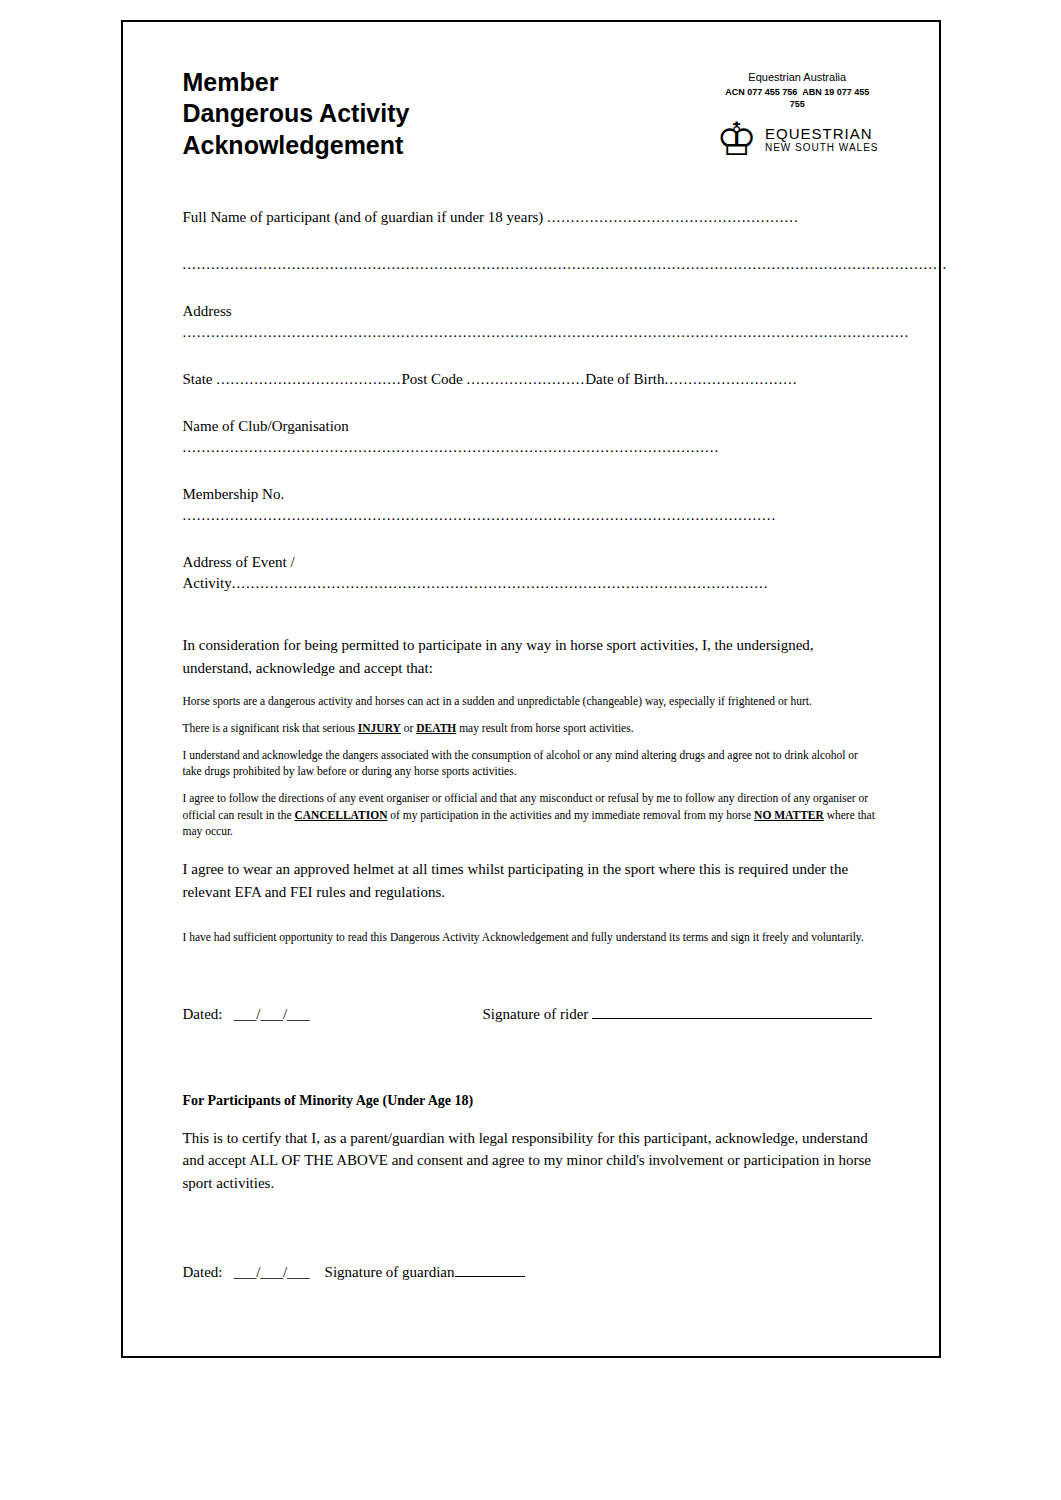Member
Dangerous Activity
Acknowledgement
Equestrian Australia
ACN 077 455 756 ABN 19 077 455
755
♔
EQUESTRIAN
NEW SOUTH WALES
Full Name of participant (and of guardian if under 18 years) .....................................................
.................................................................................................................................................................
Address .........................................................................................................................................................
State ....................................... Post Code ......................... Date of Birth............................
Name of Club/Organisation .................................................................................................................
Membership No. .............................................................................................................................
Address of Event / Activity.................................................................................................................
In consideration for being permitted to participate in any way in horse sport activities, I, the undersigned, understand, acknowledge and accept that:
Horse sports are a dangerous activity and horses can act in a sudden and unpredictable (changeable) way, especially if frightened or hurt.
There is a significant risk that serious INJURY or DEATH may result from horse sport activities.
I understand and acknowledge the dangers associated with the consumption of alcohol or any mind altering drugs and agree not to drink alcohol or take drugs prohibited by law before or during any horse sports activities.
I agree to follow the directions of any event organiser or official and that any misconduct or refusal by me to follow any direction of any organiser or official can result in the CANCELLATION of my participation in the activities and my immediate removal from my horse NO MATTER where that may occur.
I agree to wear an approved helmet at all times whilst participating in the sport where this is required under the relevant EFA and FEI rules and regulations.
I have had sufficient opportunity to read this Dangerous Activity Acknowledgement and fully understand its terms and sign it freely and voluntarily.
Dated: ___/___/___ Signature of rider
For Participants of Minority Age (Under Age 18)
This is to certify that I, as a parent/guardian with legal responsibility for this participant, acknowledge, understand and accept ALL OF THE ABOVE and consent and agree to my minor child's involvement or participation in horse sport activities.
Dated: ___/___/___ Signature of guardian